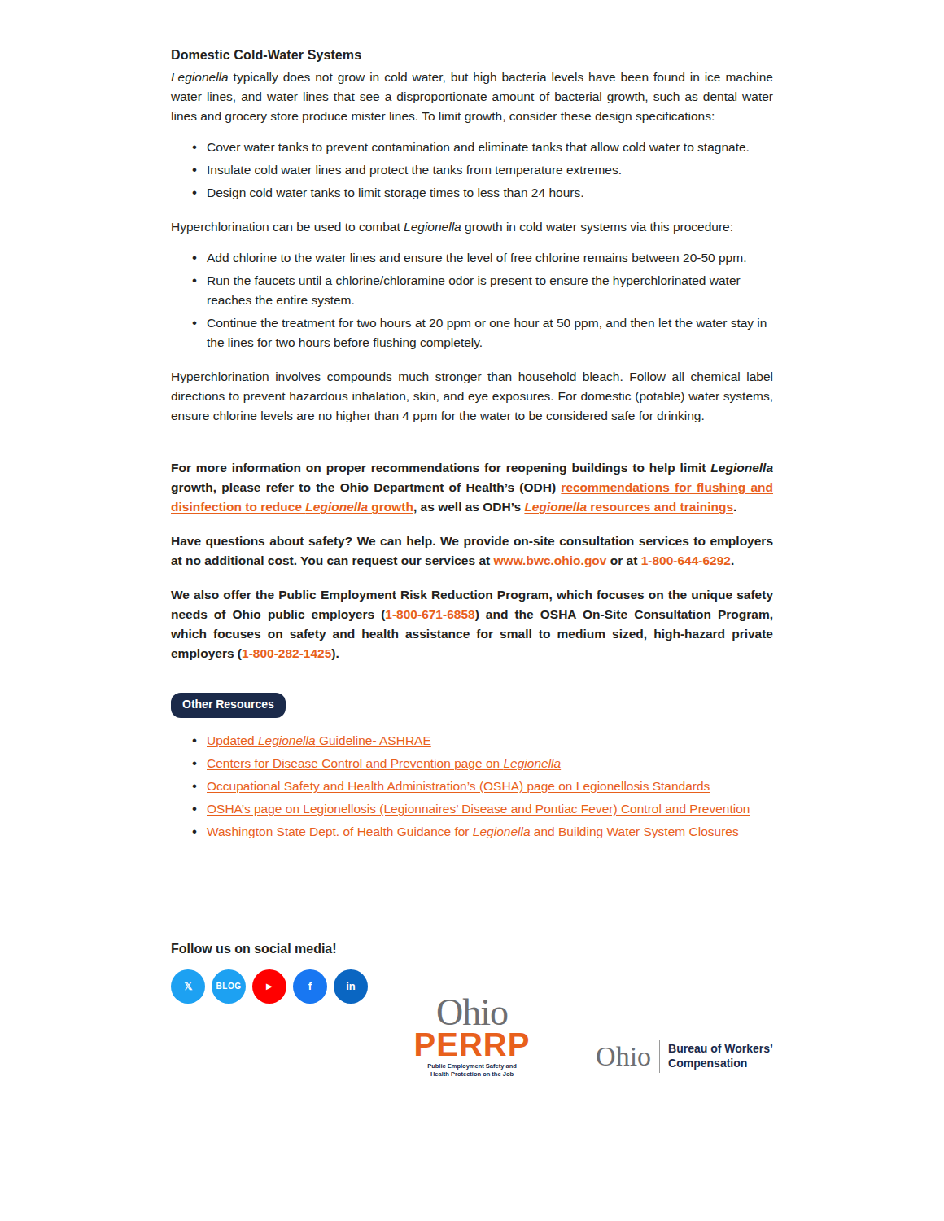Domestic Cold-Water Systems
Legionella typically does not grow in cold water, but high bacteria levels have been found in ice machine water lines, and water lines that see a disproportionate amount of bacterial growth, such as dental water lines and grocery store produce mister lines. To limit growth, consider these design specifications:
Cover water tanks to prevent contamination and eliminate tanks that allow cold water to stagnate.
Insulate cold water lines and protect the tanks from temperature extremes.
Design cold water tanks to limit storage times to less than 24 hours.
Hyperchlorination can be used to combat Legionella growth in cold water systems via this procedure:
Add chlorine to the water lines and ensure the level of free chlorine remains between 20-50 ppm.
Run the faucets until a chlorine/chloramine odor is present to ensure the hyperchlorinated water reaches the entire system.
Continue the treatment for two hours at 20 ppm or one hour at 50 ppm, and then let the water stay in the lines for two hours before flushing completely.
Hyperchlorination involves compounds much stronger than household bleach. Follow all chemical label directions to prevent hazardous inhalation, skin, and eye exposures. For domestic (potable) water systems, ensure chlorine levels are no higher than 4 ppm for the water to be considered safe for drinking.
For more information on proper recommendations for reopening buildings to help limit Legionella growth, please refer to the Ohio Department of Health’s (ODH) recommendations for flushing and disinfection to reduce Legionella growth, as well as ODH’s Legionella resources and trainings.
Have questions about safety? We can help. We provide on-site consultation services to employers at no additional cost. You can request our services at www.bwc.ohio.gov or at 1-800-644-6292.
We also offer the Public Employment Risk Reduction Program, which focuses on the unique safety needs of Ohio public employers (1-800-671-6858) and the OSHA On-Site Consultation Program, which focuses on safety and health assistance for small to medium sized, high-hazard private employers (1-800-282-1425).
Other Resources
Updated Legionella Guideline- ASHRAE
Centers for Disease Control and Prevention page on Legionella
Occupational Safety and Health Administration’s (OSHA) page on Legionellosis Standards
OSHA’s page on Legionellosis (Legionnaires’ Disease and Pontiac Fever) Control and Prevention
Washington State Dept. of Health Guidance for Legionella and Building Water System Closures
Follow us on social media!
𝕏
BLOG
►
f
in
Ohio
PERRP
Public Employment Safety and
Health Protection on the Job
Ohio
Bureau of Workers’
Compensation